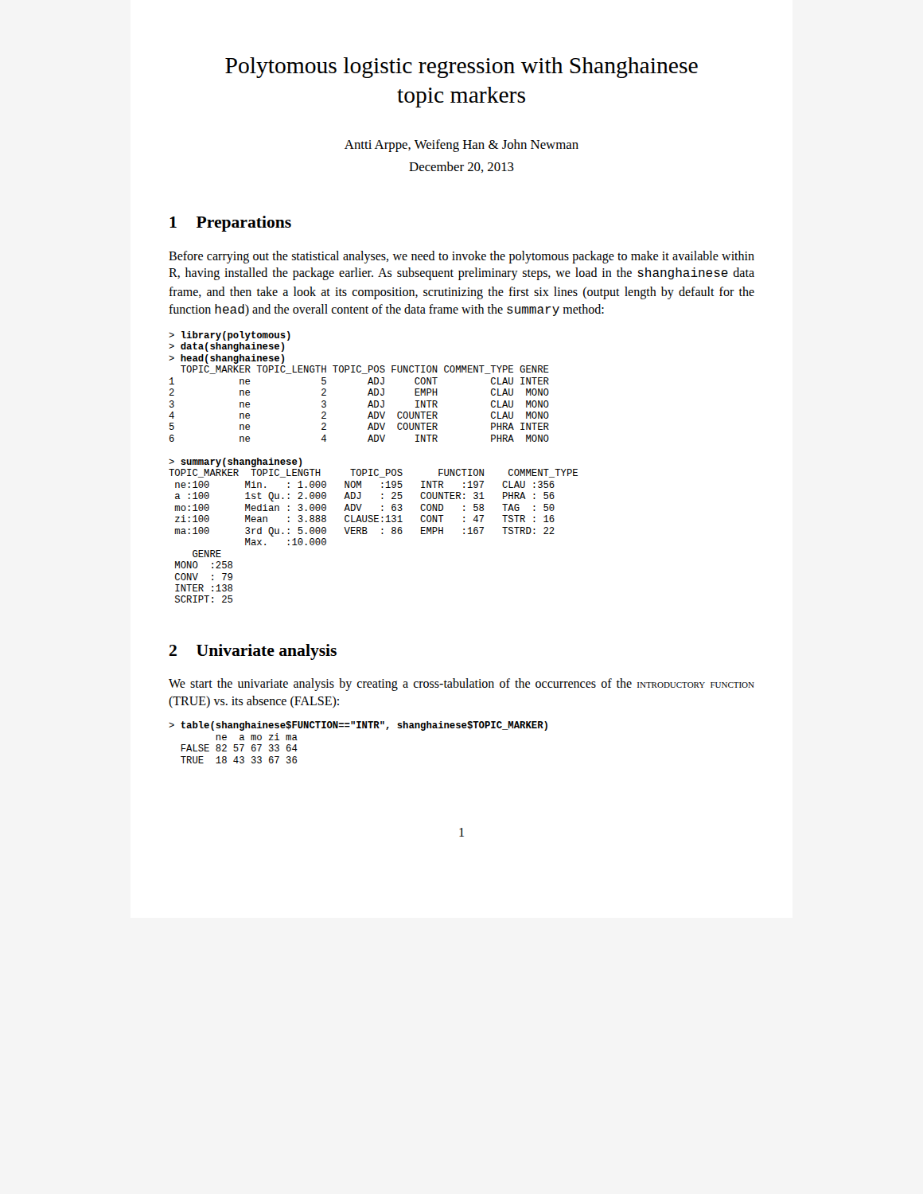Polytomous logistic regression with Shanghainese
topic markers
Antti Arppe, Weifeng Han & John Newman
December 20, 2013
1 Preparations
Before carrying out the statistical analyses, we need to invoke the polytomous package to make it available within R, having installed the package earlier. As subsequent preliminary steps, we load in the shanghainese data frame, and then take a look at its composition, scrutinizing the first six lines (output length by default for the function head) and the overall content of the data frame with the summary method:
> library(polytomous)
> data(shanghainese)
> head(shanghainese)
  TOPIC_MARKER TOPIC_LENGTH TOPIC_POS FUNCTION COMMENT_TYPE GENRE
1           ne            5       ADJ     CONT         CLAU INTER
2           ne            2       ADJ     EMPH         CLAU  MONO
3           ne            3       ADJ     INTR         CLAU  MONO
4           ne            2       ADV  COUNTER         CLAU  MONO
5           ne            2       ADV  COUNTER         PHRA INTER
6           ne            4       ADV     INTR         PHRA  MONO

> summary(shanghainese)
TOPIC_MARKER  TOPIC_LENGTH     TOPIC_POS      FUNCTION    COMMENT_TYPE
 ne:100      Min.   : 1.000   NOM   :195   INTR   :197   CLAU :356
 a :100      1st Qu.: 2.000   ADJ   : 25   COUNTER: 31   PHRA : 56
 mo:100      Median : 3.000   ADV   : 63   COND   : 58   TAG  : 50
 zi:100      Mean   : 3.888   CLAUSE:131   CONT   : 47   TSTR : 16
 ma:100      3rd Qu.: 5.000   VERB  : 86   EMPH   :167   TSTRD: 22
             Max.   :10.000
    GENRE
 MONO  :258
 CONV  : 79
 INTER :138
 SCRIPT: 25
2 Univariate analysis
We start the univariate analysis by creating a cross-tabulation of the occurrences of the introductory function (TRUE) vs. its absence (FALSE):
> table(shanghainese$FUNCTION=="INTR", shanghainese$TOPIC_MARKER)
        ne  a mo zi ma
  FALSE 82 57 67 33 64
  TRUE  18 43 33 67 36
1